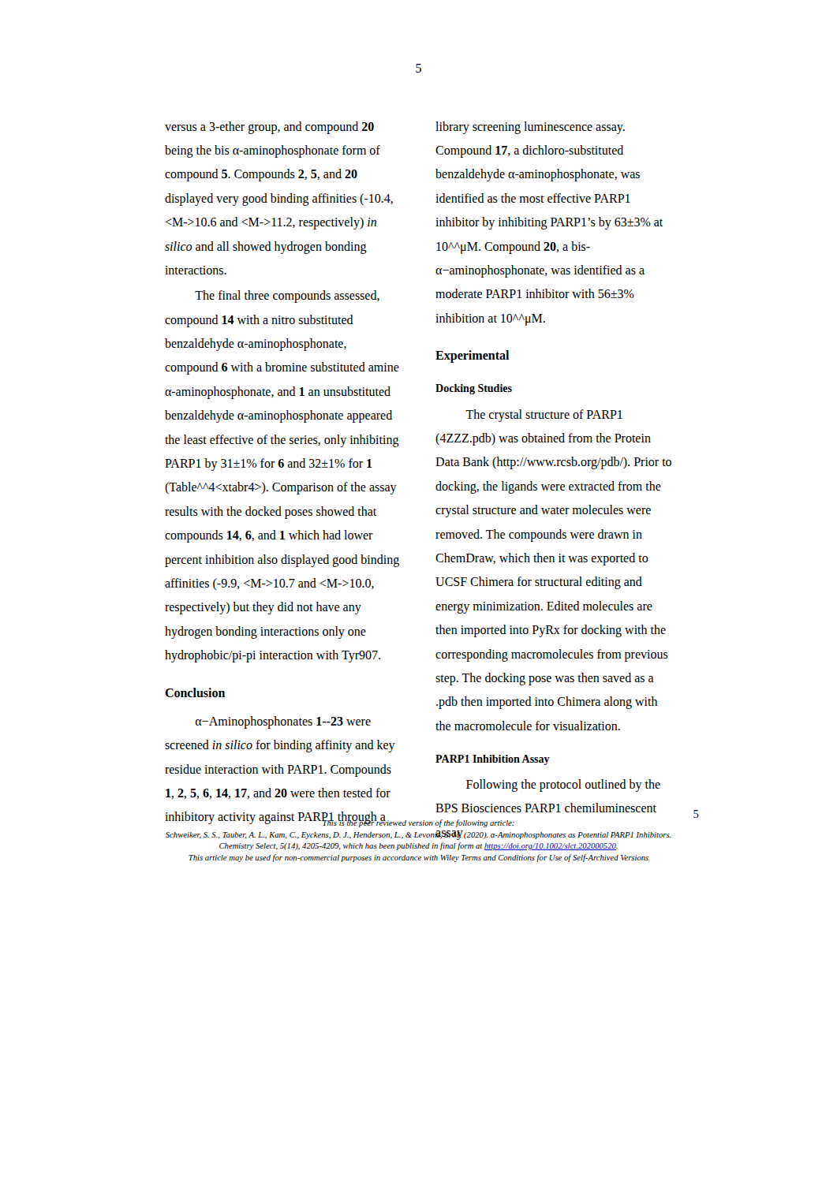5
versus a 3-ether group, and compound 20 being the bis α-aminophosphonate form of compound 5. Compounds 2, 5, and 20 displayed very good binding affinities (-10.4, <M->10.6 and <M->11.2, respectively) in silico and all showed hydrogen bonding interactions.
The final three compounds assessed, compound 14 with a nitro substituted benzaldehyde α-aminophosphonate, compound 6 with a bromine substituted amine α-aminophosphonate, and 1 an unsubstituted benzaldehyde α-aminophosphonate appeared the least effective of the series, only inhibiting PARP1 by 31±1% for 6 and 32±1% for 1 (Table^^4<xtabr4>). Comparison of the assay results with the docked poses showed that compounds 14, 6, and 1 which had lower percent inhibition also displayed good binding affinities (-9.9, <M->10.7 and <M->10.0, respectively) but they did not have any hydrogen bonding interactions only one hydrophobic/pi-pi interaction with Tyr907.
Conclusion
α−Aminophosphonates 1--23 were screened in silico for binding affinity and key residue interaction with PARP1. Compounds 1, 2, 5, 6, 14, 17, and 20 were then tested for inhibitory activity against PARP1 through a library screening luminescence assay. Compound 17, a dichloro-substituted benzaldehyde α-aminophosphonate, was identified as the most effective PARP1 inhibitor by inhibiting PARP1’s by 63±3% at 10^^μM. Compound 20, a bis-α−aminophosphonate, was identified as a moderate PARP1 inhibitor with 56±3% inhibition at 10^^μM.
Experimental
Docking Studies
The crystal structure of PARP1 (4ZZZ.pdb) was obtained from the Protein Data Bank (http://www.rcsb.org/pdb/). Prior to docking, the ligands were extracted from the crystal structure and water molecules were removed. The compounds were drawn in ChemDraw, which then it was exported to UCSF Chimera for structural editing and energy minimization. Edited molecules are then imported into PyRx for docking with the corresponding macromolecules from previous step. The docking pose was then saved as a .pdb then imported into Chimera along with the macromolecule for visualization.
PARP1 Inhibition Assay
Following the protocol outlined by the BPS Biosciences PARP1 chemiluminescent assay
This is the peer reviewed version of the following article:
Schweiker, S. S., Tauber, A. L., Kam, C., Eyckens, D. J., Henderson, L., & Levonis, S. M. (2020). α-Aminophosphonates as Potential PARP1 Inhibitors.
Chemistry Select, 5(14), 4205-4209, which has been published in final form at https://doi.org/10.1002/slct.202000520.
This article may be used for non-commercial purposes in accordance with Wiley Terms and Conditions for Use of Self-Archived Versions 5